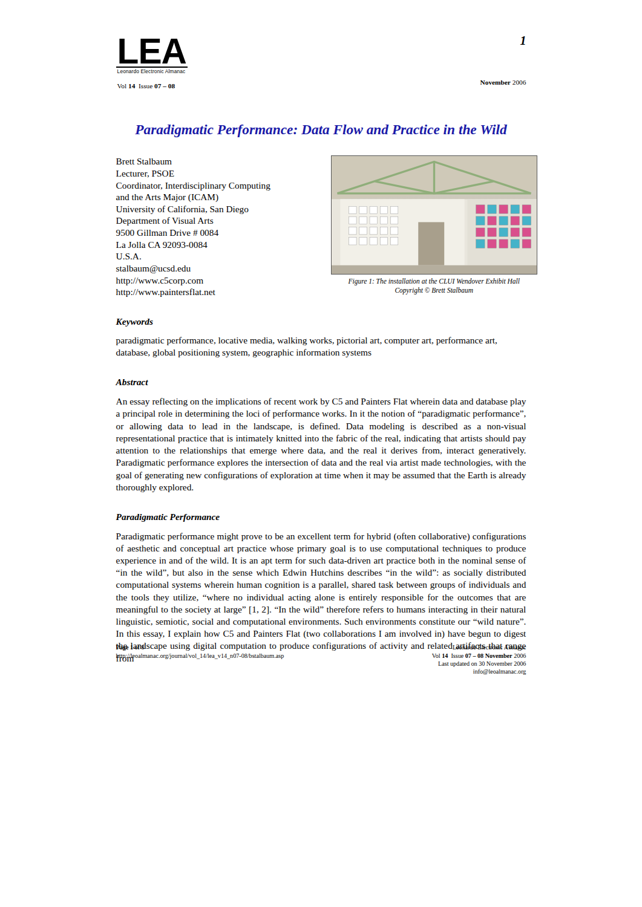LEA
Leonardo Electronic Almanac
Vol 14 Issue 07 – 08
1
November 2006
Paradigmatic Performance: Data Flow and Practice in the Wild
Brett Stalbaum
Lecturer, PSOE
Coordinator, Interdisciplinary Computing
and the Arts Major (ICAM)
University of California, San Diego
Department of Visual Arts
9500 Gillman Drive # 0084
La Jolla CA 92093-0084
U.S.A.
stalbaum@ucsd.edu
http://www.c5corp.com
http://www.paintersflat.net
Figure 1: The installation at the CLUI Wendover Exhibit Hall
Copyright © Brett Stalbaum
Keywords
paradigmatic performance, locative media, walking works, pictorial art, computer art, performance art, database, global positioning system, geographic information systems
Abstract
An essay reflecting on the implications of recent work by C5 and Painters Flat wherein data and database play a principal role in determining the loci of performance works. In it the notion of “paradigmatic performance”, or allowing data to lead in the landscape, is defined. Data modeling is described as a non-visual representational practice that is intimately knitted into the fabric of the real, indicating that artists should pay attention to the relationships that emerge where data, and the real it derives from, interact generatively. Paradigmatic performance explores the intersection of data and the real via artist made technologies, with the goal of generating new configurations of exploration at time when it may be assumed that the Earth is already thoroughly explored.
Paradigmatic Performance
Paradigmatic performance might prove to be an excellent term for hybrid (often collaborative) configurations of aesthetic and conceptual art practice whose primary goal is to use computational techniques to produce experience in and of the wild. It is an apt term for such data-driven art practice both in the nominal sense of “in the wild”, but also in the sense which Edwin Hutchins describes “in the wild”: as socially distributed computational systems wherein human cognition is a parallel, shared task between groups of individuals and the tools they utilize, “where no individual acting alone is entirely responsible for the outcomes that are meaningful to the society at large” [1, 2]. “In the wild” therefore refers to humans interacting in their natural linguistic, semiotic, social and computational environments. Such environments constitute our “wild nature”. In this essay, I explain how C5 and Painters Flat (two collaborations I am involved in) have begun to digest the landscape using digital computation to produce configurations of activity and related artifacts that range from
Page 1 of 8
http://leoalmanac.org/journal/vol_14/lea_v14_n07-08/bstalbaum.asp
Leonardo Electronic Almanac
Vol 14 Issue 07 – 08 November 2006
Last updated on 30 November 2006
info@leoalmanac.org